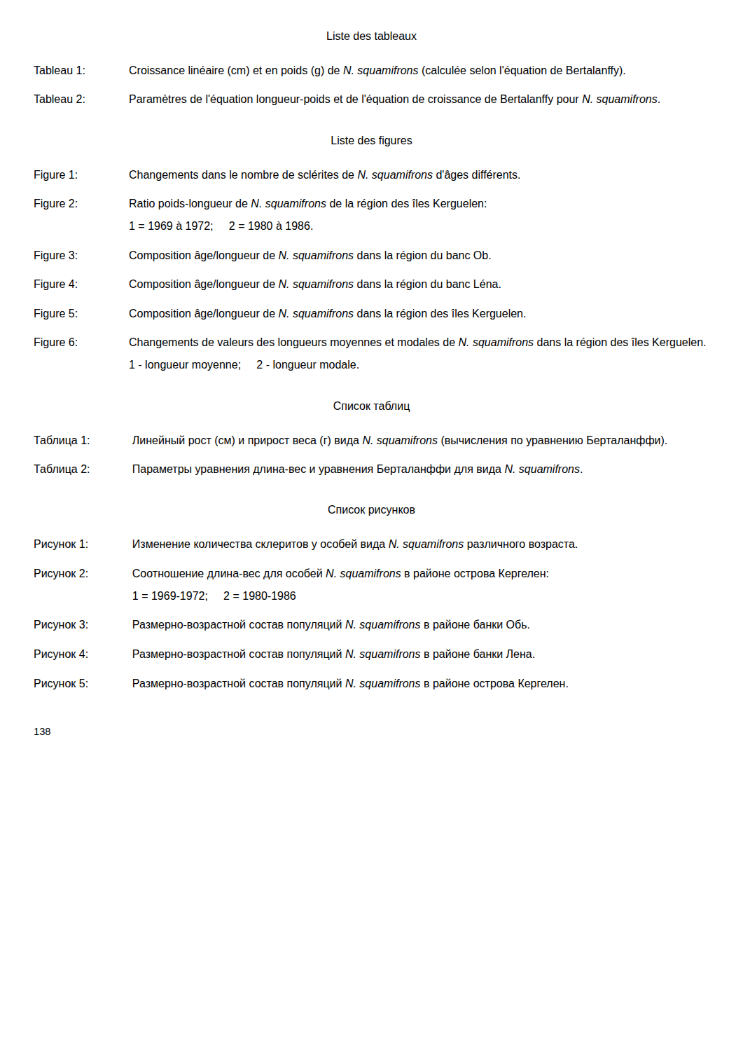Liste des tableaux
Tableau 1:
Croissance linéaire (cm) et en poids (g) de N. squamifrons (calculée selon l'équation de Bertalanffy).
Tableau 2:
Paramètres de l'équation longueur-poids et de l'équation de croissance de Bertalanffy pour N. squamifrons.
Liste des figures
Figure 1:
Changements dans le nombre de sclérites de N. squamifrons d'âges différents.
Figure 2:
Ratio poids-longueur de N. squamifrons de la région des îles Kerguelen:
1 = 1969 à 1972; 2 = 1980 à 1986.
Figure 3:
Composition âge/longueur de N. squamifrons dans la région du banc Ob.
Figure 4:
Composition âge/longueur de N. squamifrons dans la région du banc Léna.
Figure 5:
Composition âge/longueur de N. squamifrons dans la région des îles Kerguelen.
Figure 6:
Changements de valeurs des longueurs moyennes et modales de N. squamifrons dans la région des îles Kerguelen.
1 - longueur moyenne; 2 - longueur modale.
Список таблиц
Таблица 1:
Линейный рост (см) и прирост веса (г) вида N. squamifrons (вычисления по уравнению Берталанффи).
Таблица 2:
Параметры уравнения длина-вес и уравнения Берталанффи для вида N. squamifrons.
Список рисунков
Рисунок 1:
Изменение количества склеритов у особей вида N. squamifrons различного возраста.
Рисунок 2:
Соотношение длина-вес для особей N. squamifrons в районе острова Кергелен:
1 = 1969-1972; 2 = 1980-1986
Рисунок 3:
Размерно-возрастной состав популяций N. squamifrons в районе банки Обь.
Рисунок 4:
Размерно-возрастной состав популяций N. squamifrons в районе банки Лена.
Рисунок 5:
Размерно-возрастной состав популяций N. squamifrons в районе острова Кергелен.
138